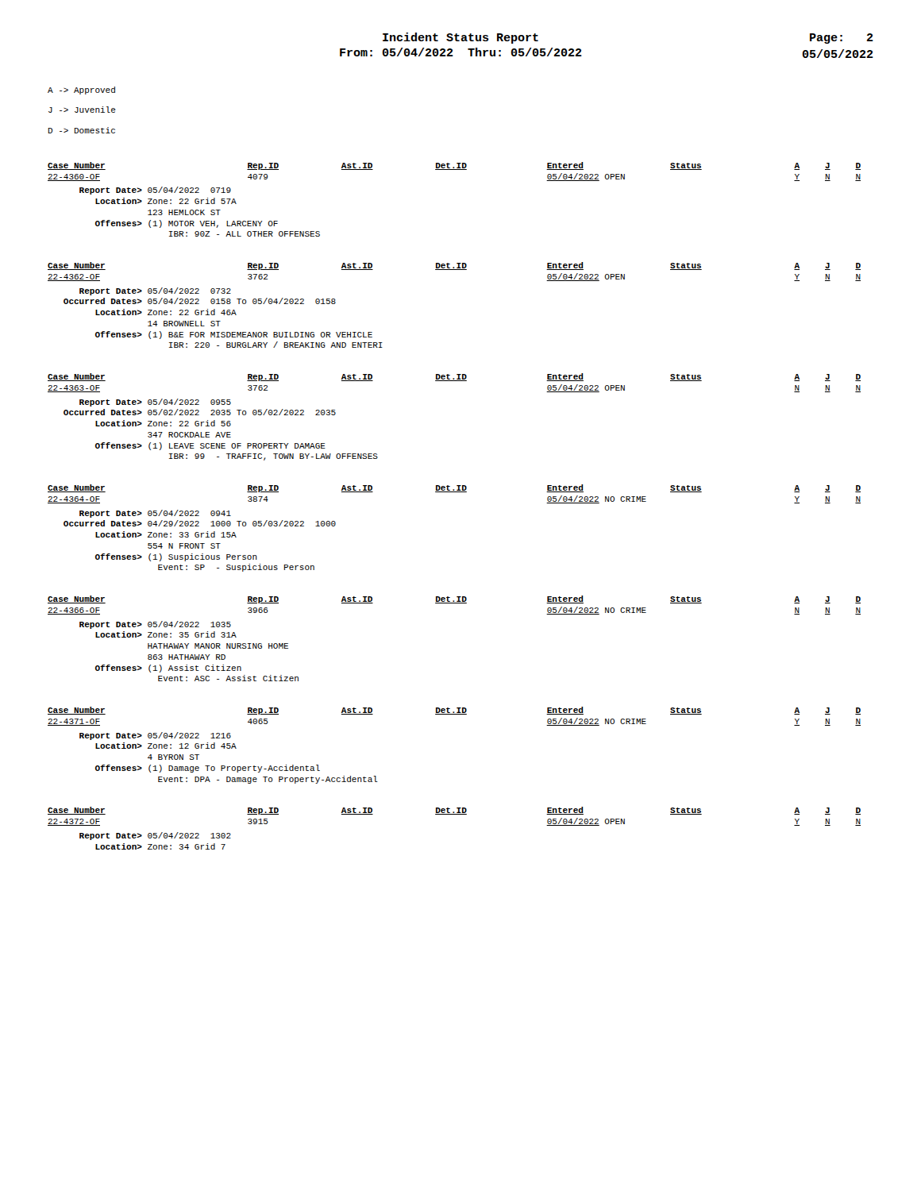Page: 2 Incident Status Report
From: 05/04/2022 Thru: 05/05/2022 05/05/2022
A -> Approved
J -> Juvenile
D -> Domestic
| Case Number | Rep.ID | Ast.ID | Det.ID | Entered | Status | A | J | D |
| 22-4360-OF | 4079 | | | 05/04/2022 OPEN | | Y | N | N |
Report Date> 05/04/2022 0719 Location> Zone: 22 Grid 57A 123 HEMLOCK ST Offenses> (1) MOTOR VEH, LARCENY OF IBR: 90Z - ALL OTHER OFFENSES
| Case Number | Rep.ID | Ast.ID | Det.ID | Entered | Status | A | J | D |
| 22-4362-OF | 3762 | | | 05/04/2022 OPEN | | Y | N | N |
Report Date> 05/04/2022 0732 Occurred Dates> 05/04/2022 0158 To 05/04/2022 0158 Location> Zone: 22 Grid 46A 14 BROWNELL ST Offenses> (1) B&E FOR MISDEMEANOR BUILDING OR VEHICLE IBR: 220 - BURGLARY / BREAKING AND ENTERI
| Case Number | Rep.ID | Ast.ID | Det.ID | Entered | Status | A | J | D |
| 22-4363-OF | 3762 | | | 05/04/2022 OPEN | | N | N | N |
Report Date> 05/04/2022 0955 Occurred Dates> 05/02/2022 2035 To 05/02/2022 2035 Location> Zone: 22 Grid 56 347 ROCKDALE AVE Offenses> (1) LEAVE SCENE OF PROPERTY DAMAGE IBR: 99 - TRAFFIC, TOWN BY-LAW OFFENSES
| Case Number | Rep.ID | Ast.ID | Det.ID | Entered | Status | A | J | D |
| 22-4364-OF | 3874 | | | 05/04/2022 NO CRIME | | Y | N | N |
Report Date> 05/04/2022 0941 Occurred Dates> 04/29/2022 1000 To 05/03/2022 1000 Location> Zone: 33 Grid 15A 554 N FRONT ST Offenses> (1) Suspicious Person Event: SP - Suspicious Person
| Case Number | Rep.ID | Ast.ID | Det.ID | Entered | Status | A | J | D |
| 22-4366-OF | 3966 | | | 05/04/2022 NO CRIME | | N | N | N |
Report Date> 05/04/2022 1035 Location> Zone: 35 Grid 31A HATHAWAY MANOR NURSING HOME 863 HATHAWAY RD Offenses> (1) Assist Citizen Event: ASC - Assist Citizen
| Case Number | Rep.ID | Ast.ID | Det.ID | Entered | Status | A | J | D |
| 22-4371-OF | 4065 | | | 05/04/2022 NO CRIME | | Y | N | N |
Report Date> 05/04/2022 1216 Location> Zone: 12 Grid 45A 4 BYRON ST Offenses> (1) Damage To Property-Accidental Event: DPA - Damage To Property-Accidental
| Case Number | Rep.ID | Ast.ID | Det.ID | Entered | Status | A | J | D |
| 22-4372-OF | 3915 | | | 05/04/2022 OPEN | | Y | N | N |
Report Date> 05/04/2022 1302 Location> Zone: 34 Grid 7